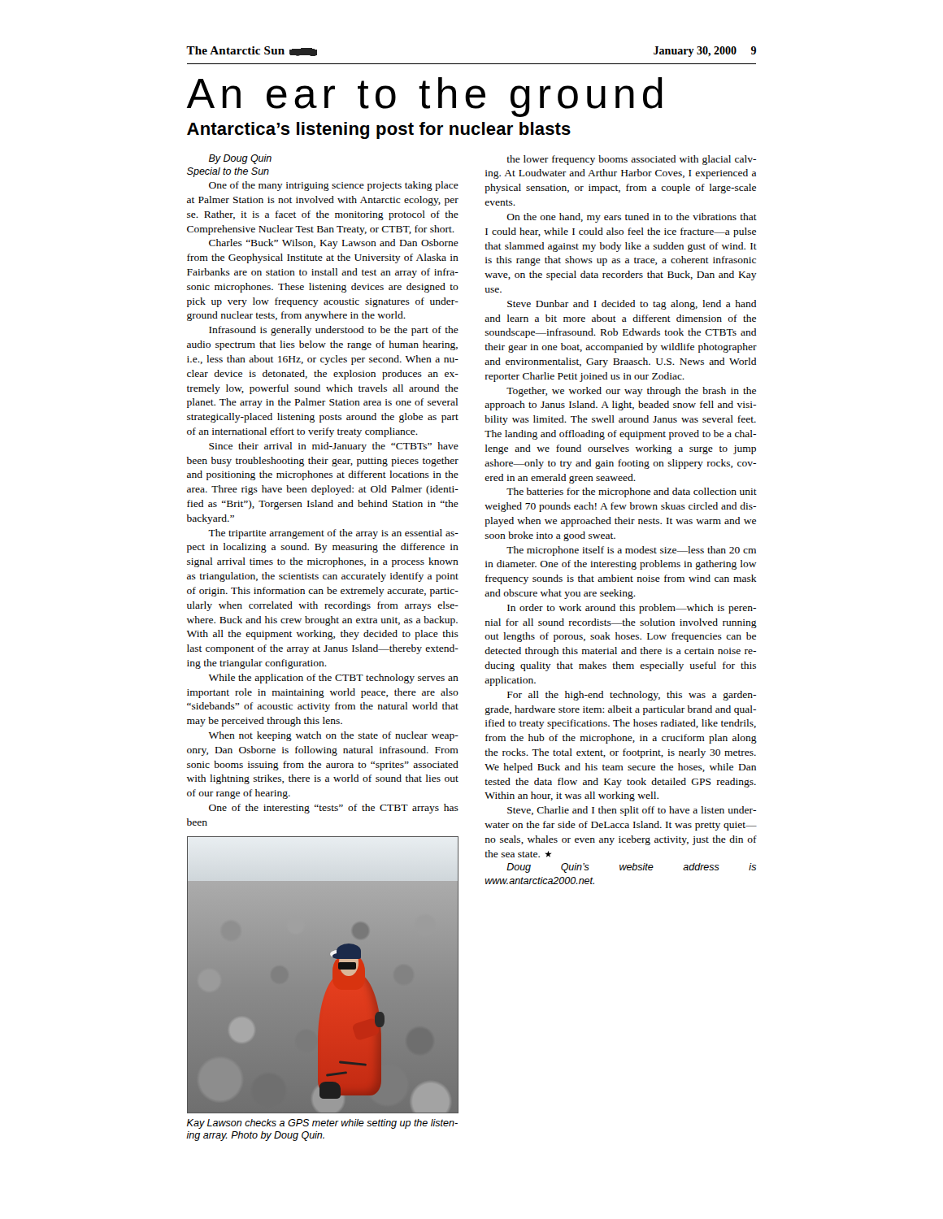The Antarctic Sun
January 30, 2000 9
An ear to the ground
Antarctica’s listening post for nuclear blasts
By Doug Quin
Special to the Sun
One of the many intriguing science projects taking place at Palmer Station is not involved with Antarctic ecology, per se. Rather, it is a facet of the monitoring protocol of the Comprehensive Nuclear Test Ban Treaty, or CTBT, for short.
Charles “Buck” Wilson, Kay Lawson and Dan Osborne from the Geophysical Institute at the University of Alaska in Fairbanks are on station to install and test an array of infrasonic microphones. These listening devices are designed to pick up very low frequency acoustic signatures of underground nuclear tests, from anywhere in the world.
Infrasound is generally understood to be the part of the audio spectrum that lies below the range of human hearing, i.e., less than about 16Hz, or cycles per second. When a nuclear device is detonated, the explosion produces an extremely low, powerful sound which travels all around the planet. The array in the Palmer Station area is one of several strategically-placed listening posts around the globe as part of an international effort to verify treaty compliance.
Since their arrival in mid-January the “CTBTs” have been busy troubleshooting their gear, putting pieces together and positioning the microphones at different locations in the area. Three rigs have been deployed: at Old Palmer (identified as “Brit”), Torgersen Island and behind Station in “the backyard.”
The tripartite arrangement of the array is an essential aspect in localizing a sound. By measuring the difference in signal arrival times to the microphones, in a process known as triangulation, the scientists can accurately identify a point of origin. This information can be extremely accurate, particularly when correlated with recordings from arrays elsewhere. Buck and his crew brought an extra unit, as a backup. With all the equipment working, they decided to place this last component of the array at Janus Island—thereby extending the triangular configuration.
While the application of the CTBT technology serves an important role in maintaining world peace, there are also “sidebands” of acoustic activity from the natural world that may be perceived through this lens.
When not keeping watch on the state of nuclear weaponry, Dan Osborne is following natural infrasound. From sonic booms issuing from the aurora to “sprites” associated with lightning strikes, there is a world of sound that lies out of our range of hearing.
One of the interesting “tests” of the CTBT arrays has been
Kay Lawson checks a GPS meter while setting up the listening array. Photo by Doug Quin.
the lower frequency booms associated with glacial calving. At Loudwater and Arthur Harbor Coves, I experienced a physical sensation, or impact, from a couple of large-scale events.
On the one hand, my ears tuned in to the vibrations that I could hear, while I could also feel the ice fracture—a pulse that slammed against my body like a sudden gust of wind. It is this range that shows up as a trace, a coherent infrasonic wave, on the special data recorders that Buck, Dan and Kay use.
Steve Dunbar and I decided to tag along, lend a hand and learn a bit more about a different dimension of the soundscape—infrasound. Rob Edwards took the CTBTs and their gear in one boat, accompanied by wildlife photographer and environmentalist, Gary Braasch. U.S. News and World reporter Charlie Petit joined us in our Zodiac.
Together, we worked our way through the brash in the approach to Janus Island. A light, beaded snow fell and visibility was limited. The swell around Janus was several feet. The landing and offloading of equipment proved to be a challenge and we found ourselves working a surge to jump ashore—only to try and gain footing on slippery rocks, covered in an emerald green seaweed.
The batteries for the microphone and data collection unit weighed 70 pounds each! A few brown skuas circled and displayed when we approached their nests. It was warm and we soon broke into a good sweat.
The microphone itself is a modest size—less than 20 cm in diameter. One of the interesting problems in gathering low frequency sounds is that ambient noise from wind can mask and obscure what you are seeking.
In order to work around this problem—which is perennial for all sound recordists—the solution involved running out lengths of porous, soak hoses. Low frequencies can be detected through this material and there is a certain noise reducing quality that makes them especially useful for this application.
For all the high-end technology, this was a garden-grade, hardware store item: albeit a particular brand and qualified to treaty specifications. The hoses radiated, like tendrils, from the hub of the microphone, in a cruciform plan along the rocks. The total extent, or footprint, is nearly 30 metres. We helped Buck and his team secure the hoses, while Dan tested the data flow and Kay took detailed GPS readings. Within an hour, it was all working well.
Steve, Charlie and I then split off to have a listen underwater on the far side of DeLacca Island. It was pretty quiet—no seals, whales or even any iceberg activity, just the din of the sea state.
Doug Quin’s website address is www.antarctica2000.net.